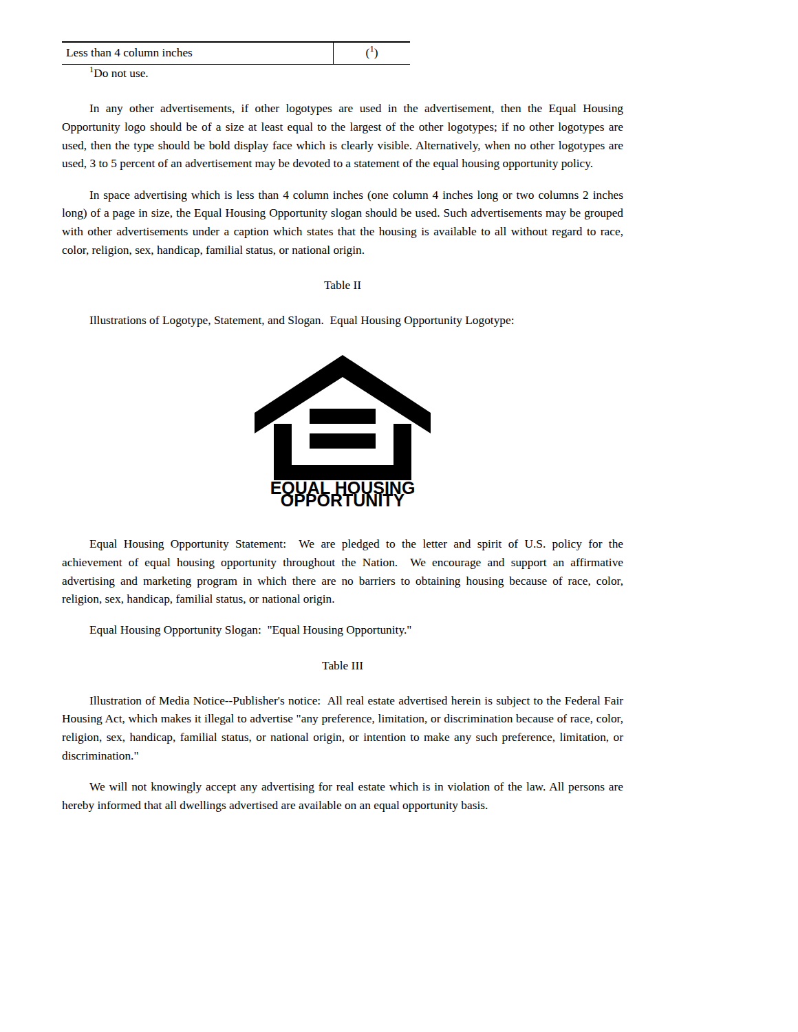| Less than 4 column inches | ( 1 ) |
1Do not use.
In any other advertisements, if other logotypes are used in the advertisement, then the Equal Housing Opportunity logo should be of a size at least equal to the largest of the other logotypes; if no other logotypes are used, then the type should be bold display face which is clearly visible. Alternatively, when no other logotypes are used, 3 to 5 percent of an advertisement may be devoted to a statement of the equal housing opportunity policy.
In space advertising which is less than 4 column inches (one column 4 inches long or two columns 2 inches long) of a page in size, the Equal Housing Opportunity slogan should be used. Such advertisements may be grouped with other advertisements under a caption which states that the housing is available to all without regard to race, color, religion, sex, handicap, familial status, or national origin.
Table II
Illustrations of Logotype, Statement, and Slogan. Equal Housing Opportunity Logotype:
EQUAL HOUSING OPPORTUNITY
Equal Housing Opportunity Statement: We are pledged to the letter and spirit of U.S. policy for the achievement of equal housing opportunity throughout the Nation. We encourage and support an affirmative advertising and marketing program in which there are no barriers to obtaining housing because of race, color, religion, sex, handicap, familial status, or national origin.
Equal Housing Opportunity Slogan: "Equal Housing Opportunity."
Table III
Illustration of Media Notice--Publisher's notice: All real estate advertised herein is subject to the Federal Fair Housing Act, which makes it illegal to advertise "any preference, limitation, or discrimination because of race, color, religion, sex, handicap, familial status, or national origin, or intention to make any such preference, limitation, or discrimination."
We will not knowingly accept any advertising for real estate which is in violation of the law. All persons are hereby informed that all dwellings advertised are available on an equal opportunity basis.